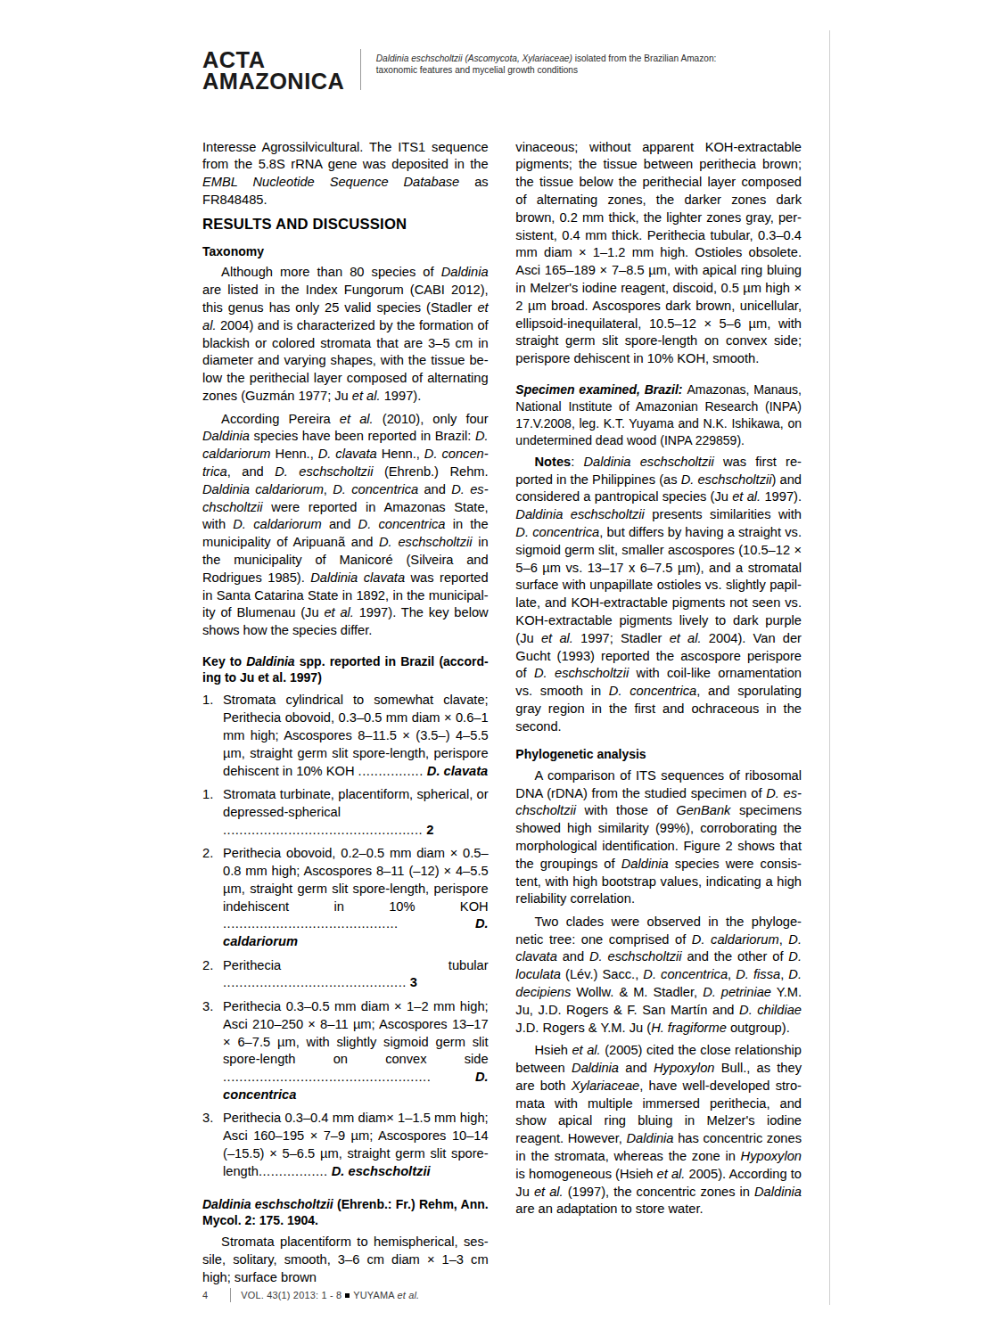ACTA AMAZONICA
Daldinia eschscholtzii (Ascomycota, Xylariaceae) isolated from the Brazilian Amazon:
taxonomic features and mycelial growth conditions
Interesse Agrossilvicultural. The ITS1 sequence from the 5.8S rRNA gene was deposited in the EMBL Nucleotide Sequence Database as FR848485.
RESULTS AND DISCUSSION
Taxonomy
Although more than 80 species of Daldinia are listed in the Index Fungorum (CABI 2012), this genus has only 25 valid species (Stadler et al. 2004) and is characterized by the formation of blackish or colored stromata that are 3–5 cm in diameter and varying shapes, with the tissue below the perithecial layer composed of alternating zones (Guzmán 1977; Ju et al. 1997).
According Pereira et al. (2010), only four Daldinia species have been reported in Brazil: D. caldariorum Henn., D. clavata Henn., D. concentrica, and D. eschscholtzii (Ehrenb.) Rehm. Daldinia caldariorum, D. concentrica and D. eschscholtzii were reported in Amazonas State, with D. caldariorum and D. concentrica in the municipality of Aripuanã and D. eschscholtzii in the municipality of Manicoré (Silveira and Rodrigues 1985). Daldinia clavata was reported in Santa Catarina State in 1892, in the municipality of Blumenau (Ju et al. 1997). The key below shows how the species differ.
Key to Daldinia spp. reported in Brazil (according to Ju et al. 1997)
1. Stromata cylindrical to somewhat clavate; Perithecia obovoid, 0.3–0.5 mm diam × 0.6–1 mm high; Ascospores 8–11.5 × (3.5–) 4–5.5 µm, straight germ slit spore-length, perispore dehiscent in 10% KOH ................ D. clavata
1. Stromata turbinate, placentiform, spherical, or depressed-spherical ................................................. 2
2. Perithecia obovoid, 0.2–0.5 mm diam × 0.5–0.8 mm high; Ascospores 8–11 (–12) × 4–5.5 µm, straight germ slit spore-length, perispore indehiscent in 10% KOH ........................................... D. caldariorum
2. Perithecia tubular ............................................. 3
3. Perithecia 0.3–0.5 mm diam × 1–2 mm high; Asci 210–250 × 8–11 µm; Ascospores 13–17 × 6–7.5 µm, with slightly sigmoid germ slit spore-length on convex side ................................................... D. concentrica
3. Perithecia 0.3–0.4 mm diam× 1–1.5 mm high; Asci 160–195 × 7–9 µm; Ascospores 10–14 (–15.5) × 5–6.5 µm, straight germ slit spore-length................. D. eschscholtzii
Daldinia eschscholtzii (Ehrenb.: Fr.) Rehm, Ann. Mycol. 2: 175. 1904.
Stromata placentiform to hemispherical, sessile, solitary, smooth, 3–6 cm diam × 1–3 cm high; surface brown
vinaceous; without apparent KOH-extractable pigments; the tissue between perithecia brown; the tissue below the perithecial layer composed of alternating zones, the darker zones dark brown, 0.2 mm thick, the lighter zones gray, persistent, 0.4 mm thick. Perithecia tubular, 0.3–0.4 mm diam × 1–1.2 mm high. Ostioles obsolete. Asci 165–189 × 7–8.5 µm, with apical ring bluing in Melzer's iodine reagent, discoid, 0.5 µm high × 2 µm broad. Ascospores dark brown, unicellular, ellipsoid-inequilateral, 10.5–12 × 5–6 µm, with straight germ slit spore-length on convex side; perispore dehiscent in 10% KOH, smooth.
Specimen examined, Brazil: Amazonas, Manaus, National Institute of Amazonian Research (INPA) 17.V.2008, leg. K.T. Yuyama and N.K. Ishikawa, on undetermined dead wood (INPA 229859).
Notes: Daldinia eschscholtzii was first reported in the Philippines (as D. eschscholtzii) and considered a pantropical species (Ju et al. 1997). Daldinia eschscholtzii presents similarities with D. concentrica, but differs by having a straight vs. sigmoid germ slit, smaller ascospores (10.5–12 × 5–6 µm vs. 13–17 x 6–7.5 µm), and a stromatal surface with unpapillate ostioles vs. slightly papillate, and KOH-extractable pigments not seen vs. KOH-extractable pigments lively to dark purple (Ju et al. 1997; Stadler et al. 2004). Van der Gucht (1993) reported the ascospore perispore of D. eschscholtzii with coil-like ornamentation vs. smooth in D. concentrica, and sporulating gray region in the first and ochraceous in the second.
Phylogenetic analysis
A comparison of ITS sequences of ribosomal DNA (rDNA) from the studied specimen of D. eschscholtzii with those of GenBank specimens showed high similarity (99%), corroborating the morphological identification. Figure 2 shows that the groupings of Daldinia species were consistent, with high bootstrap values, indicating a high reliability correlation.
Two clades were observed in the phylogenetic tree: one comprised of D. caldariorum, D. clavata and D. eschscholtzii and the other of D. loculata (Lév.) Sacc., D. concentrica, D. fissa, D. decipiens Wollw. & M. Stadler, D. petriniae Y.M. Ju, J.D. Rogers & F. San Martín and D. childiae J.D. Rogers & Y.M. Ju (H. fragiforme outgroup).
Hsieh et al. (2005) cited the close relationship between Daldinia and Hypoxylon Bull., as they are both Xylariaceae, have well-developed stromata with multiple immersed perithecia, and show apical ring bluing in Melzer's iodine reagent. However, Daldinia has concentric zones in the stromata, whereas the zone in Hypoxylon is homogeneous (Hsieh et al. 2005). According to Ju et al. (1997), the concentric zones in Daldinia are an adaptation to store water.
4 VOL. 43(1) 2013: 1 - 8 YUYAMA et al.